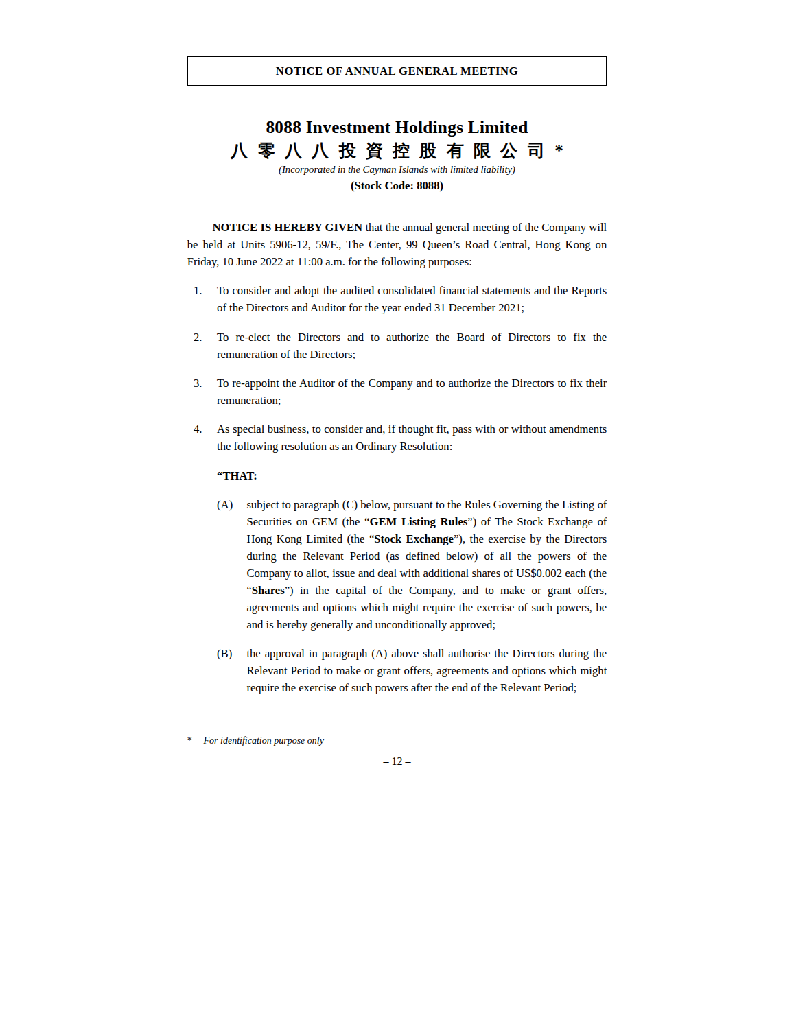NOTICE OF ANNUAL GENERAL MEETING
8088 Investment Holdings Limited
八 零 八 八 投 資 控 股 有 限 公 司 *
(Incorporated in the Cayman Islands with limited liability)
(Stock Code: 8088)
NOTICE IS HEREBY GIVEN that the annual general meeting of the Company will be held at Units 5906-12, 59/F., The Center, 99 Queen’s Road Central, Hong Kong on Friday, 10 June 2022 at 11:00 a.m. for the following purposes:
1. To consider and adopt the audited consolidated financial statements and the Reports of the Directors and Auditor for the year ended 31 December 2021;
2. To re-elect the Directors and to authorize the Board of Directors to fix the remuneration of the Directors;
3. To re-appoint the Auditor of the Company and to authorize the Directors to fix their remuneration;
4. As special business, to consider and, if thought fit, pass with or without amendments the following resolution as an Ordinary Resolution:
“THAT:
(A) subject to paragraph (C) below, pursuant to the Rules Governing the Listing of Securities on GEM (the “GEM Listing Rules”) of The Stock Exchange of Hong Kong Limited (the “Stock Exchange”), the exercise by the Directors during the Relevant Period (as defined below) of all the powers of the Company to allot, issue and deal with additional shares of US$0.002 each (the “Shares”) in the capital of the Company, and to make or grant offers, agreements and options which might require the exercise of such powers, be and is hereby generally and unconditionally approved;
(B) the approval in paragraph (A) above shall authorise the Directors during the Relevant Period to make or grant offers, agreements and options which might require the exercise of such powers after the end of the Relevant Period;
*For identification purpose only
– 12 –